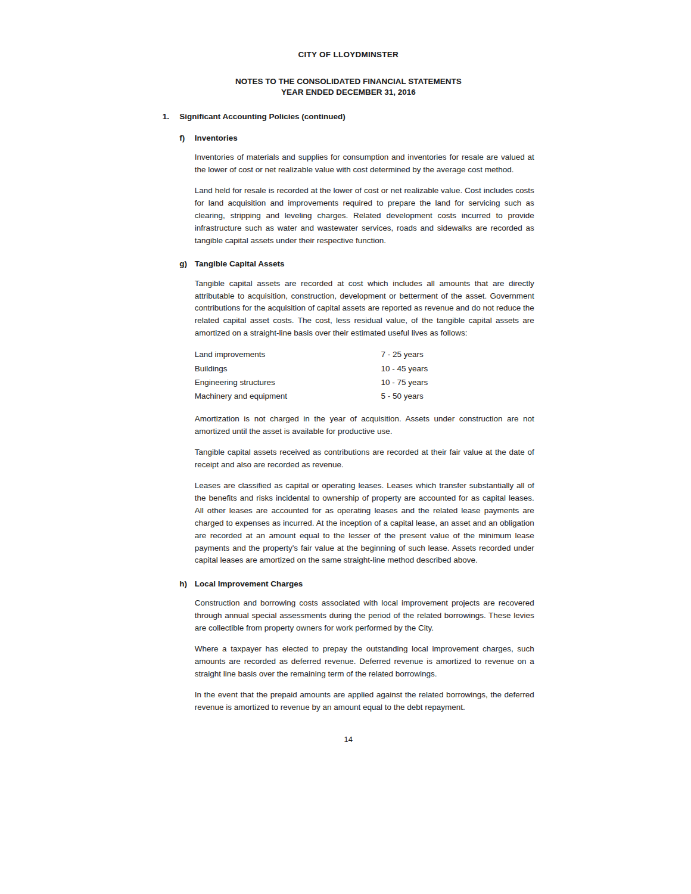CITY OF LLOYDMINSTER
NOTES TO THE CONSOLIDATED FINANCIAL STATEMENTS
YEAR ENDED DECEMBER 31, 2016
1. Significant Accounting Policies (continued)
f) Inventories
Inventories of materials and supplies for consumption and inventories for resale are valued at the lower of cost or net realizable value with cost determined by the average cost method.
Land held for resale is recorded at the lower of cost or net realizable value. Cost includes costs for land acquisition and improvements required to prepare the land for servicing such as clearing, stripping and leveling charges. Related development costs incurred to provide infrastructure such as water and wastewater services, roads and sidewalks are recorded as tangible capital assets under their respective function.
g) Tangible Capital Assets
Tangible capital assets are recorded at cost which includes all amounts that are directly attributable to acquisition, construction, development or betterment of the asset. Government contributions for the acquisition of capital assets are reported as revenue and do not reduce the related capital asset costs. The cost, less residual value, of the tangible capital assets are amortized on a straight-line basis over their estimated useful lives as follows:
| Land improvements | 7 - 25 years |
| Buildings | 10 - 45 years |
| Engineering structures | 10 - 75 years |
| Machinery and equipment | 5 - 50 years |
Amortization is not charged in the year of acquisition. Assets under construction are not amortized until the asset is available for productive use.
Tangible capital assets received as contributions are recorded at their fair value at the date of receipt and also are recorded as revenue.
Leases are classified as capital or operating leases. Leases which transfer substantially all of the benefits and risks incidental to ownership of property are accounted for as capital leases. All other leases are accounted for as operating leases and the related lease payments are charged to expenses as incurred. At the inception of a capital lease, an asset and an obligation are recorded at an amount equal to the lesser of the present value of the minimum lease payments and the property's fair value at the beginning of such lease. Assets recorded under capital leases are amortized on the same straight-line method described above.
h) Local Improvement Charges
Construction and borrowing costs associated with local improvement projects are recovered through annual special assessments during the period of the related borrowings. These levies are collectible from property owners for work performed by the City.
Where a taxpayer has elected to prepay the outstanding local improvement charges, such amounts are recorded as deferred revenue. Deferred revenue is amortized to revenue on a straight line basis over the remaining term of the related borrowings.
In the event that the prepaid amounts are applied against the related borrowings, the deferred revenue is amortized to revenue by an amount equal to the debt repayment.
14